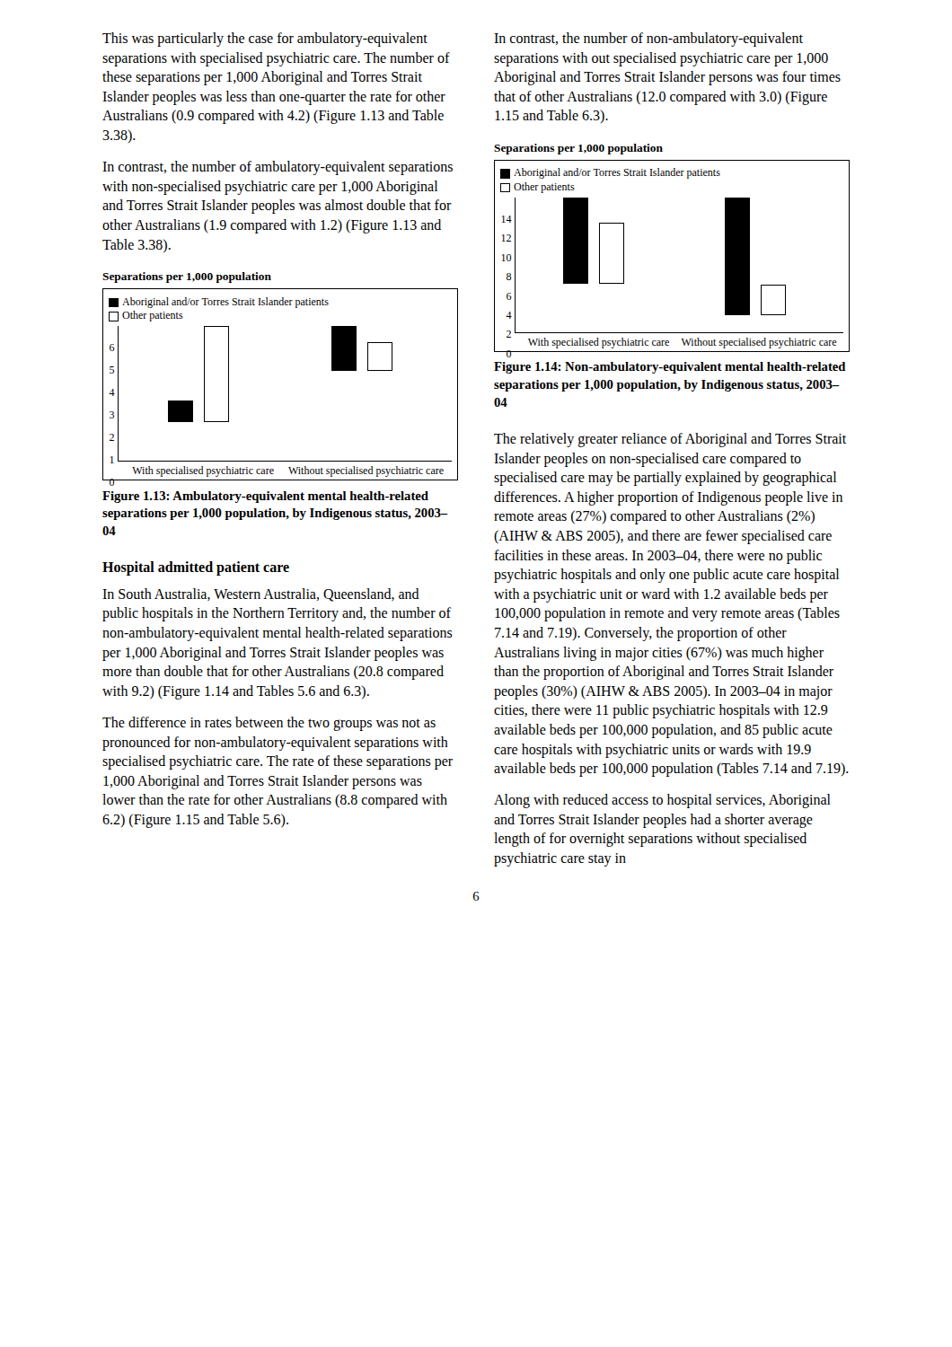This was particularly the case for ambulatory-equivalent separations with specialised psychiatric care. The number of these separations per 1,000 Aboriginal and Torres Strait Islander peoples was less than one-quarter the rate for other Australians (0.9 compared with 4.2) (Figure 1.13 and Table 3.38).
In contrast, the number of ambulatory-equivalent separations with non-specialised psychiatric care per 1,000 Aboriginal and Torres Strait Islander peoples was almost double that for other Australians (1.9 compared with 1.2) (Figure 1.13 and Table 3.38).
Separations per 1,000 population
Aboriginal and/or Torres Strait Islander patients
Other patients
6
5
4
3
2
1
0
With specialised psychiatric care Without specialised psychiatric care
Figure 1.13: Ambulatory-equivalent mental health-related separations per 1,000 population, by Indigenous status, 2003–04
Hospital admitted patient care
In South Australia, Western Australia, Queensland, and public hospitals in the Northern Territory and, the number of non-ambulatory-equivalent mental health-related separations per 1,000 Aboriginal and Torres Strait Islander peoples was more than double that for other Australians (20.8 compared with 9.2) (Figure 1.14 and Tables 5.6 and 6.3).
The difference in rates between the two groups was not as pronounced for non-ambulatory-equivalent separations with specialised psychiatric care. The rate of these separations per 1,000 Aboriginal and Torres Strait Islander persons was lower than the rate for other Australians (8.8 compared with 6.2) (Figure 1.15 and Table 5.6).
In contrast, the number of non-ambulatory-equivalent separations with out specialised psychiatric care per 1,000 Aboriginal and Torres Strait Islander persons was four times that of other Australians (12.0 compared with 3.0) (Figure 1.15 and Table 6.3).
Separations per 1,000 population
Aboriginal and/or Torres Strait Islander patients
Other patients
14
12
10
8
6
4
2
0
With specialised psychiatric care Without specialised psychiatric care
Figure 1.14: Non-ambulatory-equivalent mental health-related separations per 1,000 population, by Indigenous status, 2003–04
The relatively greater reliance of Aboriginal and Torres Strait Islander peoples on non-specialised care compared to specialised care may be partially explained by geographical differences. A higher proportion of Indigenous people live in remote areas (27%) compared to other Australians (2%) (AIHW & ABS 2005), and there are fewer specialised care facilities in these areas. In 2003–04, there were no public psychiatric hospitals and only one public acute care hospital with a psychiatric unit or ward with 1.2 available beds per 100,000 population in remote and very remote areas (Tables 7.14 and 7.19). Conversely, the proportion of other Australians living in major cities (67%) was much higher than the proportion of Aboriginal and Torres Strait Islander peoples (30%) (AIHW & ABS 2005). In 2003–04 in major cities, there were 11 public psychiatric hospitals with 12.9 available beds per 100,000 population, and 85 public acute care hospitals with psychiatric units or wards with 19.9 available beds per 100,000 population (Tables 7.14 and 7.19).
Along with reduced access to hospital services, Aboriginal and Torres Strait Islander peoples had a shorter average length of for overnight separations without specialised psychiatric care stay in
6